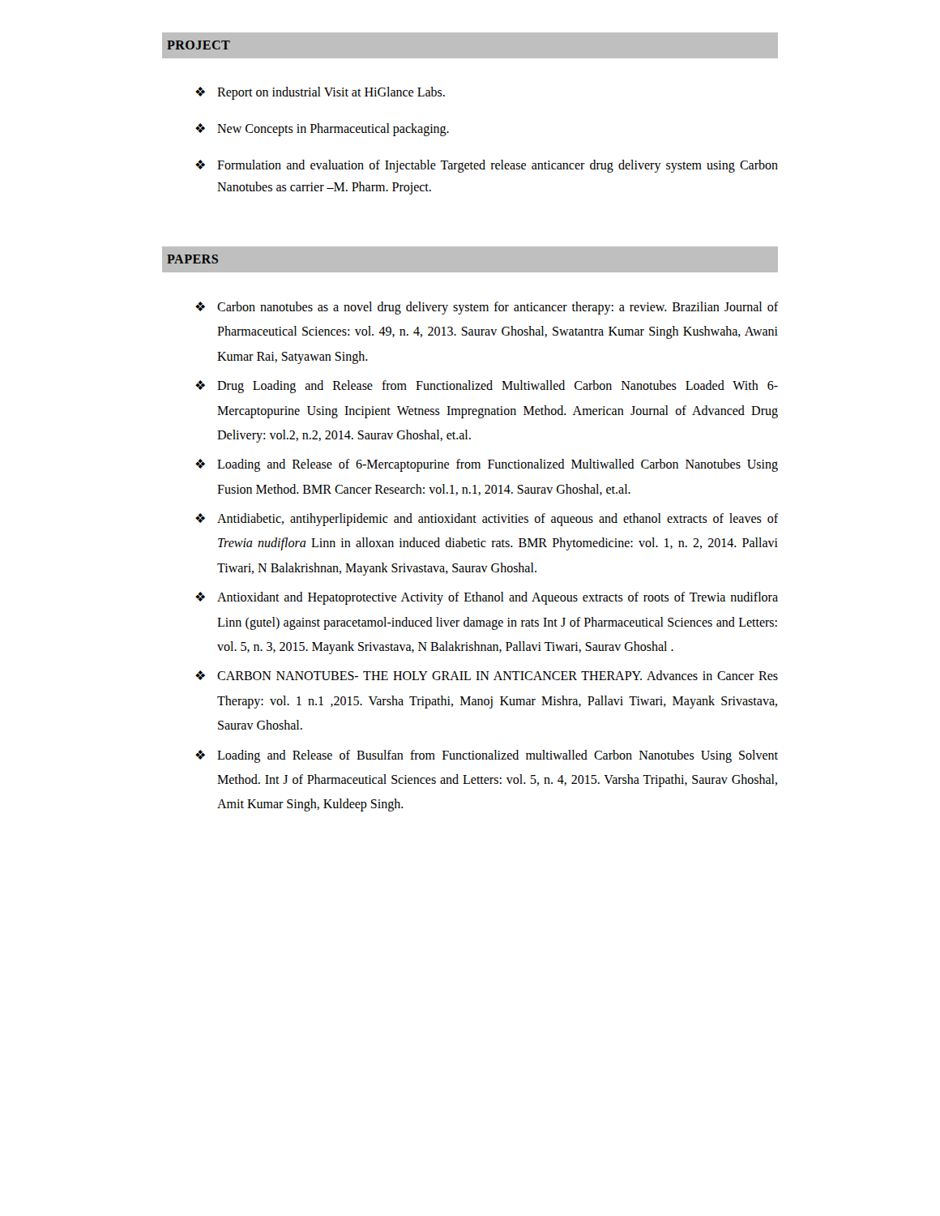Project
Report on industrial Visit at HiGlance Labs.
New Concepts in Pharmaceutical packaging.
Formulation and evaluation of Injectable Targeted release anticancer drug delivery system using Carbon Nanotubes as carrier –M. Pharm. Project.
Papers
Carbon nanotubes as a novel drug delivery system for anticancer therapy: a review. Brazilian Journal of Pharmaceutical Sciences: vol. 49, n. 4, 2013. Saurav Ghoshal, Swatantra Kumar Singh Kushwaha, Awani Kumar Rai, Satyawan Singh.
Drug Loading and Release from Functionalized Multiwalled Carbon Nanotubes Loaded With 6-Mercaptopurine Using Incipient Wetness Impregnation Method. American Journal of Advanced Drug Delivery: vol.2, n.2, 2014. Saurav Ghoshal, et.al.
Loading and Release of 6-Mercaptopurine from Functionalized Multiwalled Carbon Nanotubes Using Fusion Method. BMR Cancer Research: vol.1, n.1, 2014. Saurav Ghoshal, et.al.
Antidiabetic, antihyperlipidemic and antioxidant activities of aqueous and ethanol extracts of leaves of Trewia nudiflora Linn in alloxan induced diabetic rats. BMR Phytomedicine: vol. 1, n. 2, 2014. Pallavi Tiwari, N Balakrishnan, Mayank Srivastava, Saurav Ghoshal.
Antioxidant and Hepatoprotective Activity of Ethanol and Aqueous extracts of roots of Trewia nudiflora Linn (gutel) against paracetamol-induced liver damage in rats Int J of Pharmaceutical Sciences and Letters: vol. 5, n. 3, 2015. Mayank Srivastava, N Balakrishnan, Pallavi Tiwari, Saurav Ghoshal .
CARBON NANOTUBES- THE HOLY GRAIL IN ANTICANCER THERAPY. Advances in Cancer Res Therapy: vol. 1 n.1 ,2015. Varsha Tripathi, Manoj Kumar Mishra, Pallavi Tiwari, Mayank Srivastava, Saurav Ghoshal.
Loading and Release of Busulfan from Functionalized multiwalled Carbon Nanotubes Using Solvent Method. Int J of Pharmaceutical Sciences and Letters: vol. 5, n. 4, 2015. Varsha Tripathi, Saurav Ghoshal, Amit Kumar Singh, Kuldeep Singh.